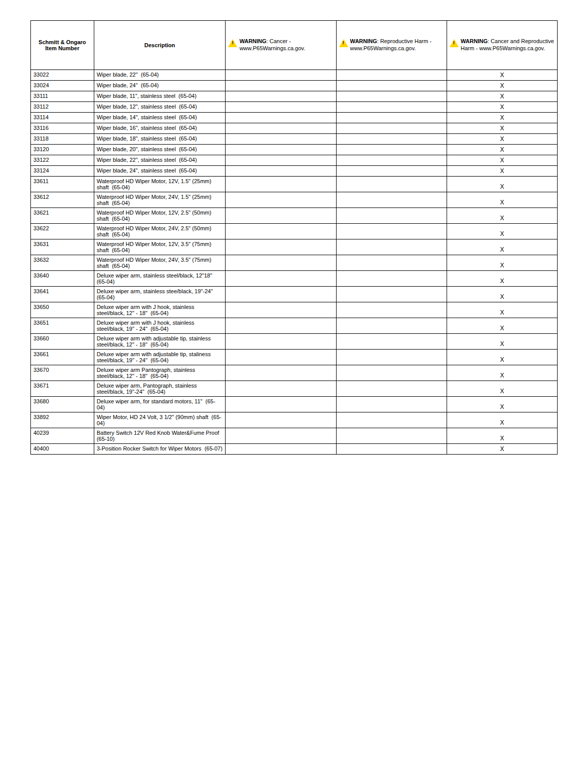| Schmitt & Ongaro Item Number | Description | WARNING : Cancer - www.P65Warnings.ca.gov. | WARNING : Reproductive Harm - www.P65Warnings.ca.gov. | WARNING : Cancer and Reproductive Harm - www.P65Warnings.ca.gov. |
| --- | --- | --- | --- | --- |
| 33022 | Wiper blade, 22" (65-04) | | | X |
| 33024 | Wiper blade, 24" (65-04) | | | X |
| 33111 | Wiper blade, 11", stainless steel (65-04) | | | X |
| 33112 | Wiper blade, 12", stainless steel (65-04) | | | X |
| 33114 | Wiper blade, 14", stainless steel (65-04) | | | X |
| 33116 | Wiper blade, 16", stainless steel (65-04) | | | X |
| 33118 | Wiper blade, 18", stainless steel (65-04) | | | X |
| 33120 | Wiper blade, 20", stainless steel (65-04) | | | X |
| 33122 | Wiper blade, 22", stainless steel (65-04) | | | X |
| 33124 | Wiper blade, 24", stainless steel (65-04) | | | X |
| 33611 | Waterproof HD Wiper Motor, 12V, 1.5" (25mm) shaft (65-04) | | | X |
| 33612 | Waterproof HD Wiper Motor, 24V, 1.5" (25mm) shaft (65-04) | | | X |
| 33621 | Waterproof HD Wiper Motor, 12V, 2.5" (50mm) shaft (65-04) | | | X |
| 33622 | Waterproof HD Wiper Motor, 24V, 2.5" (50mm) shaft (65-04) | | | X |
| 33631 | Waterproof HD Wiper Motor, 12V, 3.5" (75mm) shaft (65-04) | | | X |
| 33632 | Waterproof HD Wiper Motor, 24V, 3.5" (75mm) shaft (65-04) | | | X |
| 33640 | Deluxe wiper arm, stainless steel/black, 12"18" (65-04) | | | X |
| 33641 | Deluxe wiper arm, stainless stee/black, 19"-24" (65-04) | | | X |
| 33650 | Deluxe wiper arm with J hook, stainless steel/black, 12" - 18" (65-04) | | | X |
| 33651 | Deluxe wiper arm with J hook, stainless steel/black, 19" - 24" (65-04) | | | X |
| 33660 | Deluxe wiper arm with adjustable tip, stainless steel/black, 12" - 18" (65-04) | | | X |
| 33661 | Deluxe wiper arm with adjustable tip, staliness steel/black, 19" - 24" (65-04) | | | X |
| 33670 | Deluxe wiper arm Pantograph, stainless steel/black, 12" - 18" (65-04) | | | X |
| 33671 | Deluxe wiper arm, Pantograph, stainless steel/black, 19"-24" (65-04) | | | X |
| 33680 | Deluxe wiper arm, for standard motors, 11" (65-04) | | | X |
| 33892 | Wiper Motor, HD 24 Volt, 3 1/2" (90mm) shaft (65-04) | | | X |
| 40239 | Battery Switch 12V Red Knob Water&Fume Proof (65-10) | | | X |
| 40400 | 3-Position Rocker Switch for Wiper Motors (65-07) | | | X |